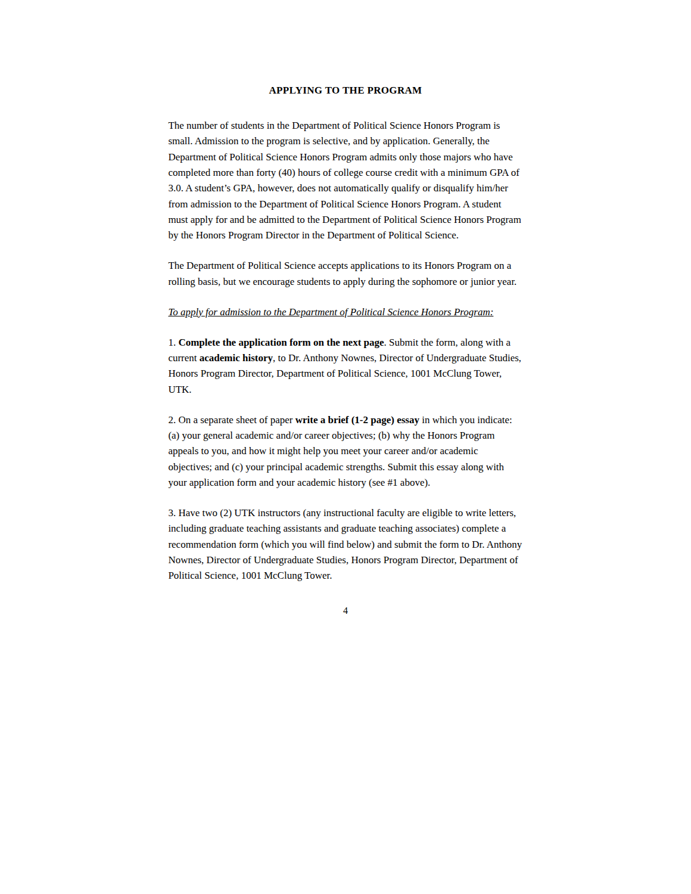Applying to the Program
The number of students in the Department of Political Science Honors Program is small. Admission to the program is selective, and by application. Generally, the Department of Political Science Honors Program admits only those majors who have completed more than forty (40) hours of college course credit with a minimum GPA of 3.0. A student’s GPA, however, does not automatically qualify or disqualify him/her from admission to the Department of Political Science Honors Program. A student must apply for and be admitted to the Department of Political Science Honors Program by the Honors Program Director in the Department of Political Science.
The Department of Political Science accepts applications to its Honors Program on a rolling basis, but we encourage students to apply during the sophomore or junior year.
To apply for admission to the Department of Political Science Honors Program:
1. Complete the application form on the next page. Submit the form, along with a current academic history, to Dr. Anthony Nownes, Director of Undergraduate Studies, Honors Program Director, Department of Political Science, 1001 McClung Tower, UTK.
2. On a separate sheet of paper write a brief (1-2 page) essay in which you indicate: (a) your general academic and/or career objectives; (b) why the Honors Program appeals to you, and how it might help you meet your career and/or academic objectives; and (c) your principal academic strengths. Submit this essay along with your application form and your academic history (see #1 above).
3. Have two (2) UTK instructors (any instructional faculty are eligible to write letters, including graduate teaching assistants and graduate teaching associates) complete a recommendation form (which you will find below) and submit the form to Dr. Anthony Nownes, Director of Undergraduate Studies, Honors Program Director, Department of Political Science, 1001 McClung Tower.
4